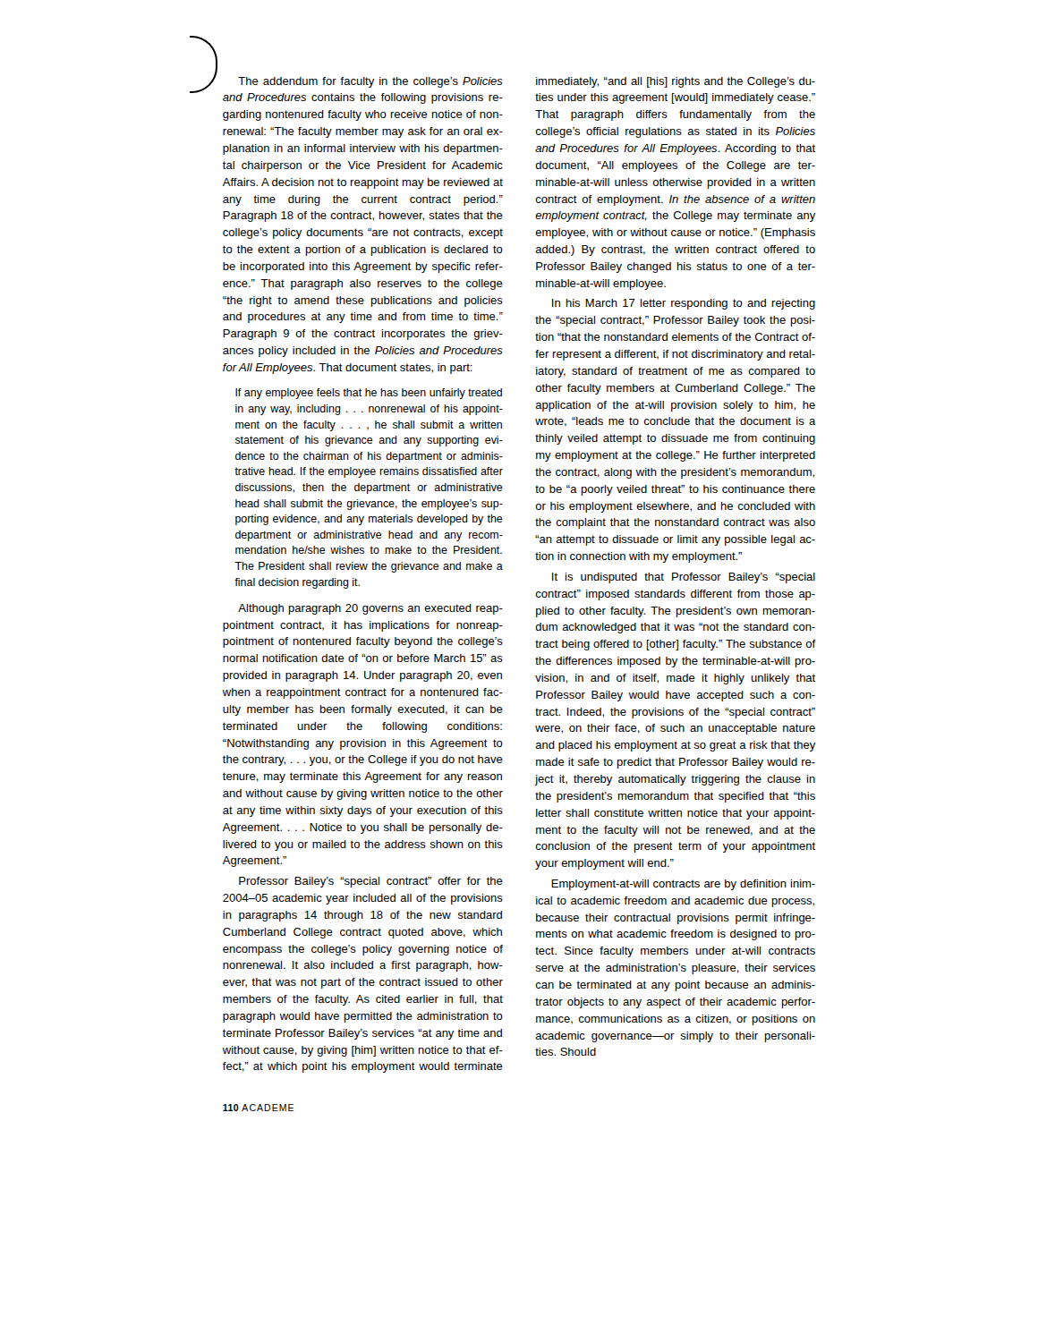The addendum for faculty in the college’s Policies and Procedures contains the following provisions regarding nontenured faculty who receive notice of nonrenewal: “The faculty member may ask for an oral explanation in an informal interview with his departmental chairperson or the Vice President for Academic Affairs. A decision not to reappoint may be reviewed at any time during the current contract period.” Paragraph 18 of the contract, however, states that the college’s policy documents “are not contracts, except to the extent a portion of a publication is declared to be incorporated into this Agreement by specific reference.” That paragraph also reserves to the college “the right to amend these publications and policies and procedures at any time and from time to time.” Paragraph 9 of the contract incorporates the grievances policy included in the Policies and Procedures for All Employees. That document states, in part:
If any employee feels that he has been unfairly treated in any way, including . . . nonrenewal of his appointment on the faculty . . . , he shall submit a written statement of his grievance and any supporting evidence to the chairman of his department or administrative head. If the employee remains dissatisfied after discussions, then the department or administrative head shall submit the grievance, the employee’s supporting evidence, and any materials developed by the department or administrative head and any recommendation he/she wishes to make to the President. The President shall review the grievance and make a final decision regarding it.
Although paragraph 20 governs an executed reappointment contract, it has implications for nonreappointment of nontenured faculty beyond the college’s normal notification date of “on or before March 15” as provided in paragraph 14. Under paragraph 20, even when a reappointment contract for a nontenured faculty member has been formally executed, it can be terminated under the following conditions: “Notwithstanding any provision in this Agreement to the contrary, . . . you, or the College if you do not have tenure, may terminate this Agreement for any reason and without cause by giving written notice to the other at any time within sixty days of your execution of this Agreement. . . . Notice to you shall be personally delivered to you or mailed to the address shown on this Agreement.”
Professor Bailey’s “special contract” offer for the 2004–05 academic year included all of the provisions in paragraphs 14 through 18 of the new standard Cumberland College contract quoted above, which encompass the college’s policy governing notice of nonrenewal. It also included a first paragraph, however, that was not part of the contract issued to other members of the faculty. As cited earlier in full, that paragraph would have permitted the administration to terminate Professor Bailey’s services “at any time and without cause, by giving [him] written notice to that effect,” at which point his employment would terminate immediately, “and all [his] rights and the College’s duties under this agreement [would] immediately cease.” That paragraph differs fundamentally from the college’s official regulations as stated in its Policies and Procedures for All Employees. According to that document, “All employees of the College are terminable-at-will unless otherwise provided in a written contract of employment. In the absence of a written employment contract, the College may terminate any employee, with or without cause or notice.” (Emphasis added.) By contrast, the written contract offered to Professor Bailey changed his status to one of a terminable-at-will employee.
In his March 17 letter responding to and rejecting the “special contract,” Professor Bailey took the position “that the nonstandard elements of the Contract offer represent a different, if not discriminatory and retaliatory, standard of treatment of me as compared to other faculty members at Cumberland College.” The application of the at-will provision solely to him, he wrote, “leads me to conclude that the document is a thinly veiled attempt to dissuade me from continuing my employment at the college.” He further interpreted the contract, along with the president’s memorandum, to be “a poorly veiled threat” to his continuance there or his employment elsewhere, and he concluded with the complaint that the nonstandard contract was also “an attempt to dissuade or limit any possible legal action in connection with my employment.”
It is undisputed that Professor Bailey’s “special contract” imposed standards different from those applied to other faculty. The president’s own memorandum acknowledged that it was “not the standard contract being offered to [other] faculty.” The substance of the differences imposed by the terminable-at-will provision, in and of itself, made it highly unlikely that Professor Bailey would have accepted such a contract. Indeed, the provisions of the “special contract” were, on their face, of such an unacceptable nature and placed his employment at so great a risk that they made it safe to predict that Professor Bailey would reject it, thereby automatically triggering the clause in the president’s memorandum that specified that “this letter shall constitute written notice that your appointment to the faculty will not be renewed, and at the conclusion of the present term of your appointment your employment will end.”
Employment-at-will contracts are by definition inimical to academic freedom and academic due process, because their contractual provisions permit infringements on what academic freedom is designed to protect. Since faculty members under at-will contracts serve at the administration’s pleasure, their services can be terminated at any point because an administrator objects to any aspect of their academic performance, communications as a citizen, or positions on academic governance—or simply to their personalities. Should
110 ACADEME